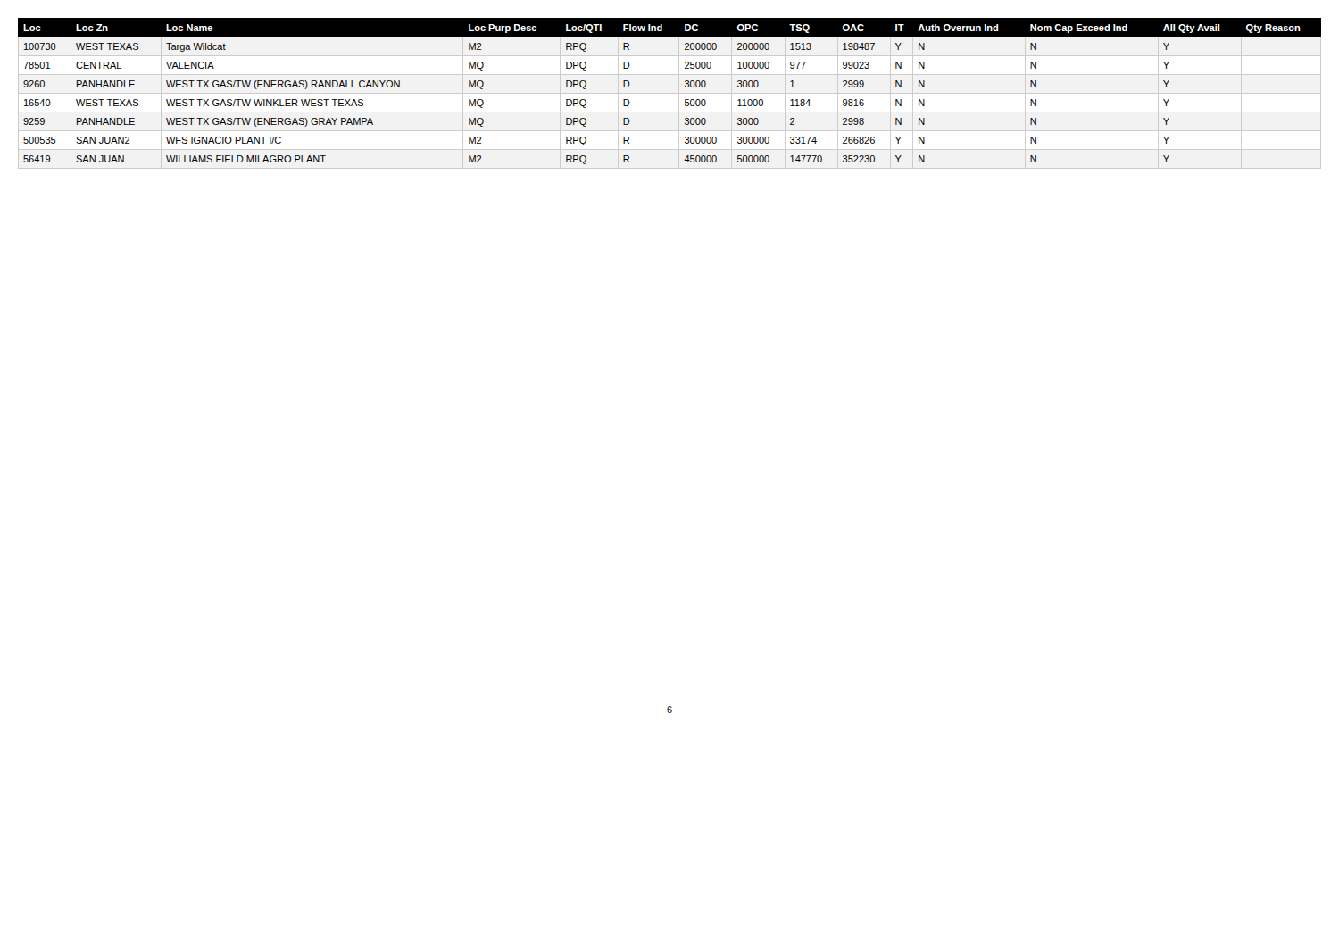| Loc | Loc Zn | Loc Name | Loc Purp Desc | Loc/QTI | Flow Ind | DC | OPC | TSQ | OAC | IT | Auth Overrun Ind | Nom Cap Exceed Ind | All Qty Avail | Qty Reason |
| --- | --- | --- | --- | --- | --- | --- | --- | --- | --- | --- | --- | --- | --- | --- |
| 100730 | WEST TEXAS | Targa Wildcat | M2 | RPQ | R | 200000 | 200000 | 1513 | 198487 | Y | N | N | Y | |
| 78501 | CENTRAL | VALENCIA | MQ | DPQ | D | 25000 | 100000 | 977 | 99023 | N | N | N | Y | |
| 9260 | PANHANDLE | WEST TX GAS/TW (ENERGAS) RANDALL CANYON | MQ | DPQ | D | 3000 | 3000 | 1 | 2999 | N | N | N | Y | |
| 16540 | WEST TEXAS | WEST TX GAS/TW WINKLER WEST TEXAS | MQ | DPQ | D | 5000 | 11000 | 1184 | 9816 | N | N | N | Y | |
| 9259 | PANHANDLE | WEST TX GAS/TW (ENERGAS) GRAY PAMPA | MQ | DPQ | D | 3000 | 3000 | 2 | 2998 | N | N | N | Y | |
| 500535 | SAN JUAN2 | WFS IGNACIO PLANT I/C | M2 | RPQ | R | 300000 | 300000 | 33174 | 266826 | Y | N | N | Y | |
| 56419 | SAN JUAN | WILLIAMS FIELD MILAGRO PLANT | M2 | RPQ | R | 450000 | 500000 | 147770 | 352230 | Y | N | N | Y | |
6